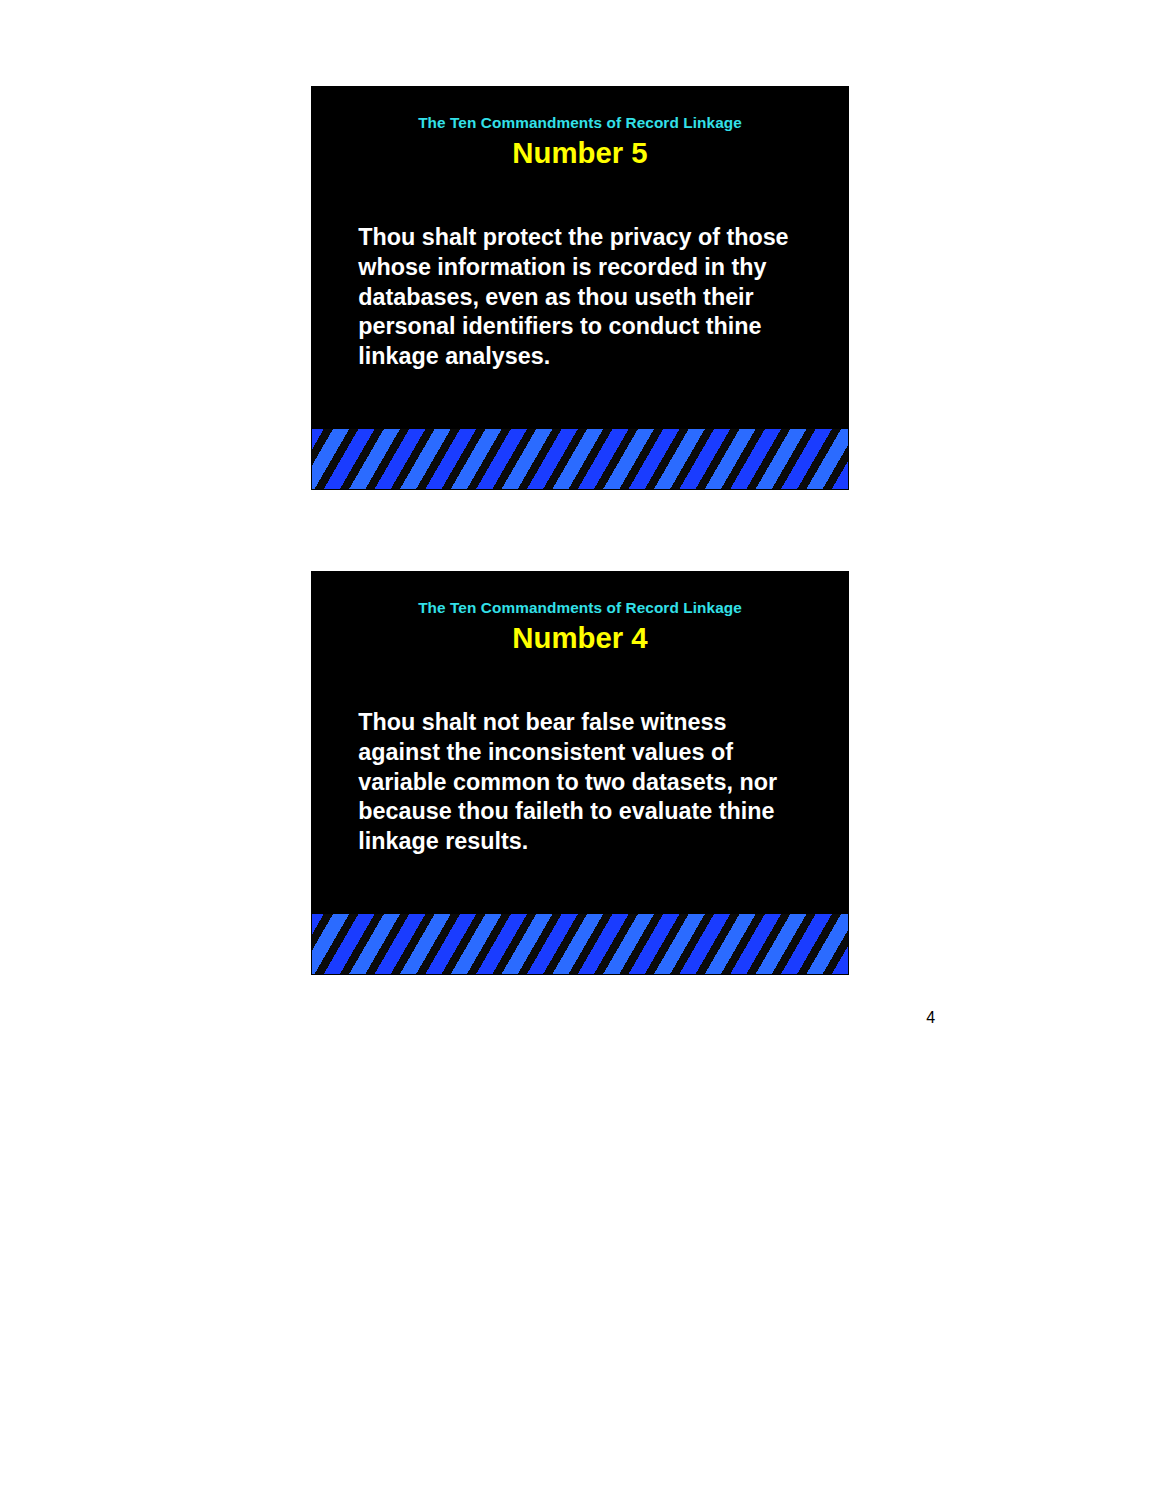The Ten Commandments of Record Linkage
Number 5
Thou shalt protect the privacy of those whose information is recorded in thy databases, even as thou useth their personal identifiers to conduct thine linkage analyses.
The Ten Commandments of Record Linkage
Number 4
Thou shalt not bear false witness against the inconsistent values of variable common to two datasets, nor because thou faileth to evaluate thine linkage results.
4